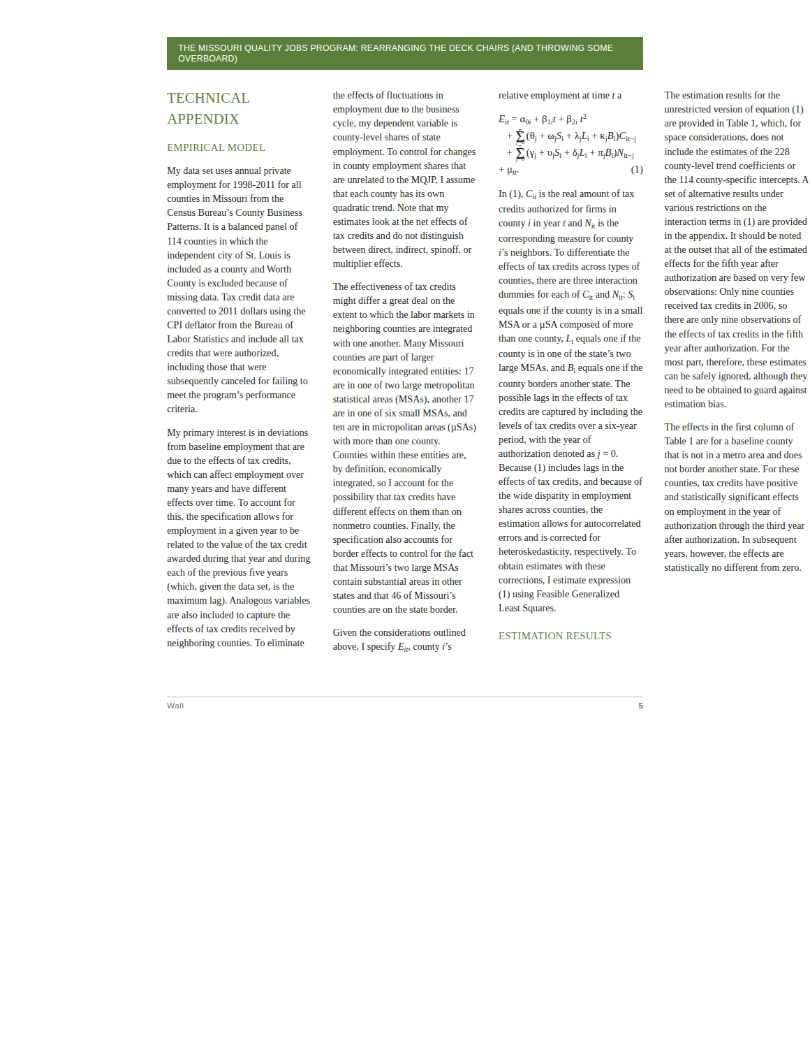The Missouri Quality Jobs Program: Rearranging the Deck Chairs (and Throwing Some Overboard)
Technical Appendix
Empirical Model
My data set uses annual private employment for 1998-2011 for all counties in Missouri from the Census Bureau’s County Business Patterns. It is a balanced panel of 114 counties in which the independent city of St. Louis is included as a county and Worth County is excluded because of missing data. Tax credit data are converted to 2011 dollars using the CPI deflator from the Bureau of Labor Statistics and include all tax credits that were authorized, including those that were subsequently canceled for failing to meet the program’s performance criteria.
My primary interest is in deviations from baseline employment that are due to the effects of tax credits, which can affect employment over many years and have different effects over time. To account for this, the specification allows for employment in a given year to be related to the value of the tax credit awarded during that year and during each of the previous five years (which, given the data set, is the maximum lag). Analogous variables are also included to capture the effects of tax credits received by neighboring counties. To eliminate the effects of fluctuations in employment due to the business cycle, my dependent variable is county-level shares of state employment. To control for changes in county employment shares that are unrelated to the MQJP, I assume that each county has its own quadratic trend. Note that my estimates look at the net effects of tax credits and do not distinguish between direct, indirect, spinoff, or multiplier effects.
The effectiveness of tax credits might differ a great deal on the extent to which the labor markets in neighboring counties are integrated with one another. Many Missouri counties are part of larger economically integrated entities: 17 are in one of two large metropolitan statistical areas (MSAs), another 17 are in one of six small MSAs, and ten are in micropolitan areas (µSAs) with more than one county. Counties within these entities are, by definition, economically integrated, so I account for the possibility that tax credits have different effects on them than on nonmetro counties. Finally, the specification also accounts for border effects to control for the fact that Missouri’s two large MSAs contain substantial areas in other states and that 46 of Missouri’s counties are on the state border.
Given the considerations outlined above, I specify Eit, county i’s relative employment at time t a
Eit = α0i + β1i t + β2i t 2 + Σ5 j=0(θj + ωjSi + λjLi + κjBi)Cit−j + Σ5 j=0(γj + υjSi + δjLi + πjBi)Nit−j + μit.(1)
In (1), Cit is the real amount of tax credits authorized for firms in county i in year t and Nit is the corresponding measure for county i’s neighbors. To differentiate the effects of tax credits across types of counties, there are three interaction dummies for each of Cit and Nit: Si equals one if the county is in a small MSA or a µSA composed of more than one county, Li equals one if the county is in one of the state’s two large MSAs, and Bi equals one if the county borders another state. The possible lags in the effects of tax credits are captured by including the levels of tax credits over a six-year period, with the year of authorization denoted as j = 0. Because (1) includes lags in the effects of tax credits, and because of the wide disparity in employment shares across counties, the estimation allows for autocorrelated errors and is corrected for heteroskedasticity, respectively. To obtain estimates with these corrections, I estimate expression (1) using Feasible Generalized Least Squares.
Estimation Results
The estimation results for the unrestricted version of equation (1) are provided in Table 1, which, for space considerations, does not include the estimates of the 228 county-level trend coefficients or the 114 county-specific intercepts. A set of alternative results under various restrictions on the interaction terms in (1) are provided in the appendix. It should be noted at the outset that all of the estimated effects for the fifth year after authorization are based on very few observations: Only nine counties received tax credits in 2006, so there are only nine observations of the effects of tax credits in the fifth year after authorization. For the most part, therefore, these estimates can be safely ignored, although they need to be obtained to guard against estimation bias.
The effects in the first column of Table 1 are for a baseline county that is not in a metro area and does not border another state. For these counties, tax credits have positive and statistically significant effects on employment in the year of authorization through the third year after authorization. In subsequent years, however, the effects are statistically no different from zero.
Wall 5